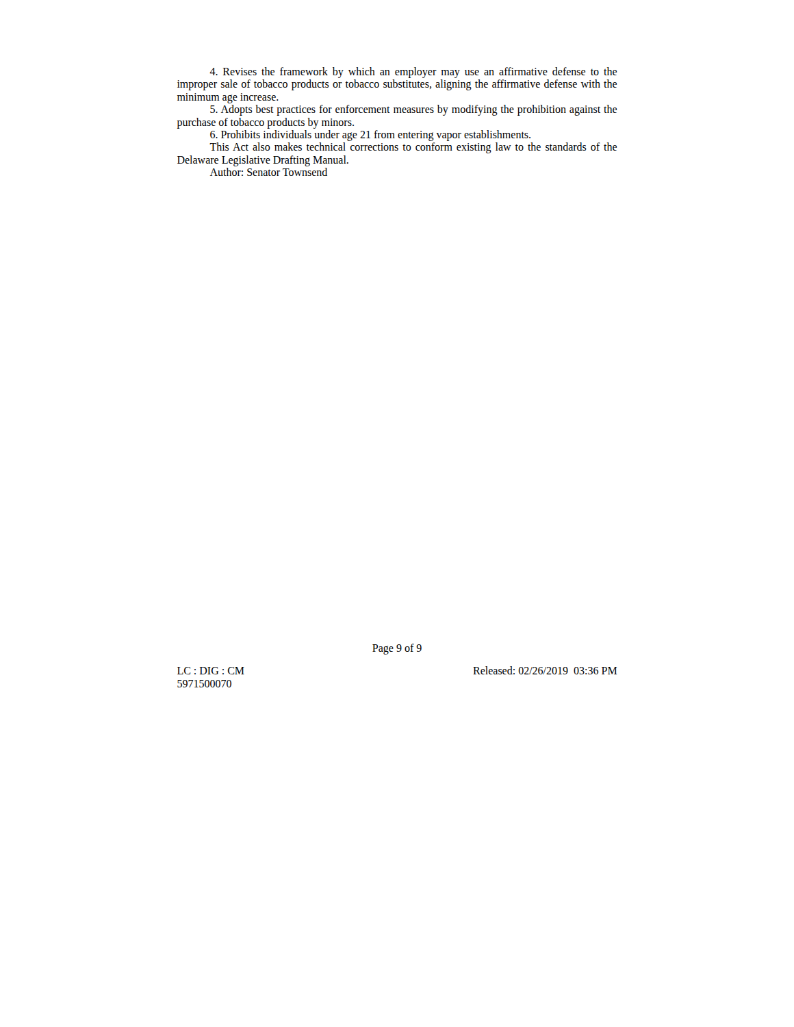4. Revises the framework by which an employer may use an affirmative defense to the improper sale of tobacco products or tobacco substitutes, aligning the affirmative defense with the minimum age increase.
5. Adopts best practices for enforcement measures by modifying the prohibition against the purchase of tobacco products by minors.
6. Prohibits individuals under age 21 from entering vapor establishments.
This Act also makes technical corrections to conform existing law to the standards of the Delaware Legislative Drafting Manual.
Author: Senator Townsend
Page 9 of 9
LC : DIG : CM
5971500070
Released: 02/26/2019 03:36 PM